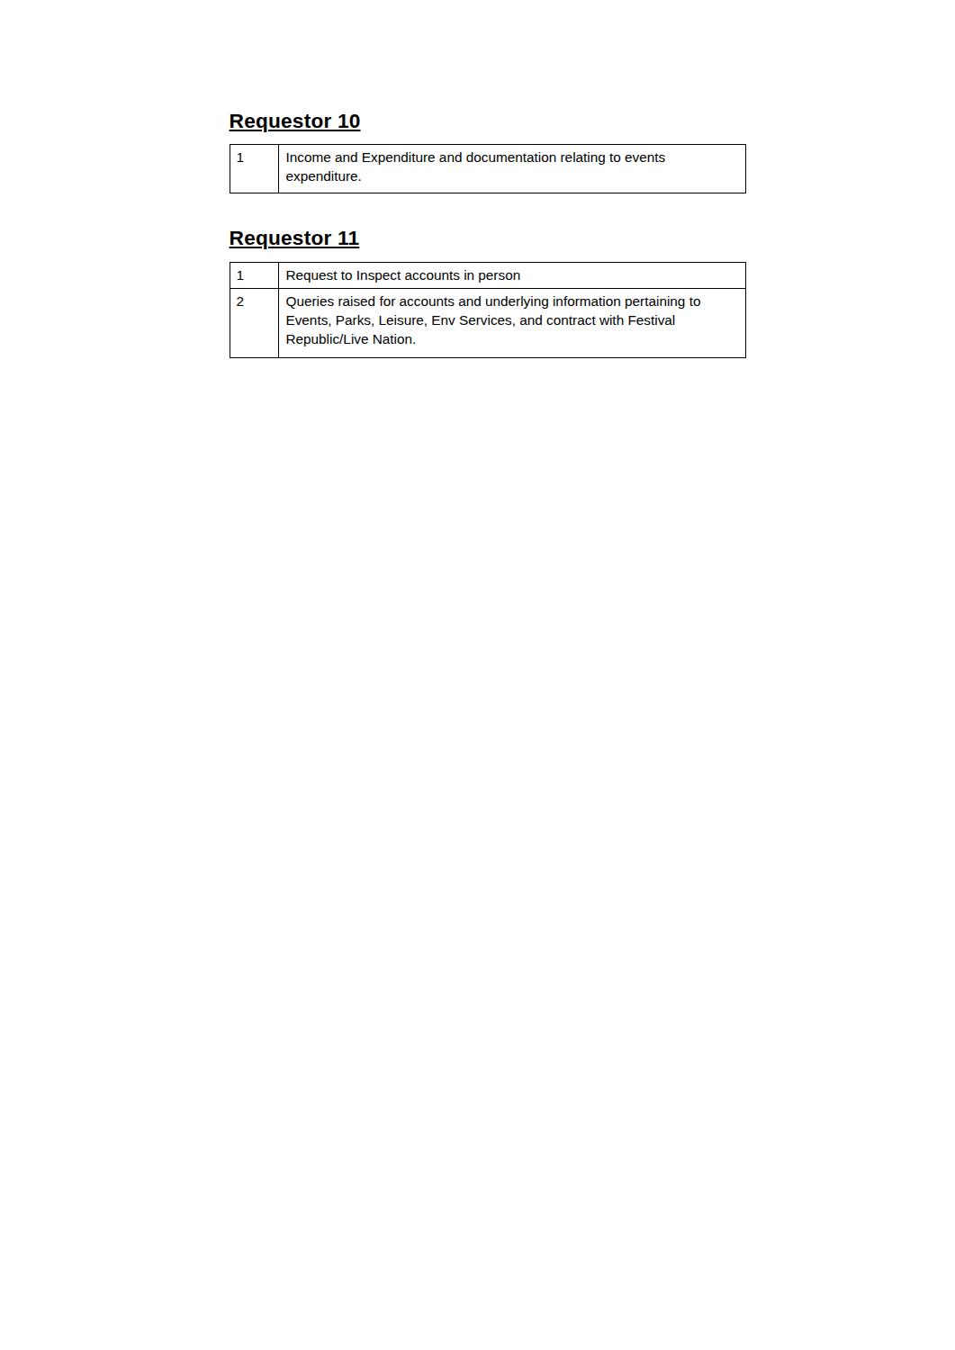Requestor 10
| 1 | Income and Expenditure and documentation relating to events expenditure. |
Requestor 11
| 1 | Request to Inspect accounts in person |
| 2 | Queries raised for accounts and underlying information pertaining to Events, Parks, Leisure, Env Services, and contract with Festival Republic/Live Nation. |